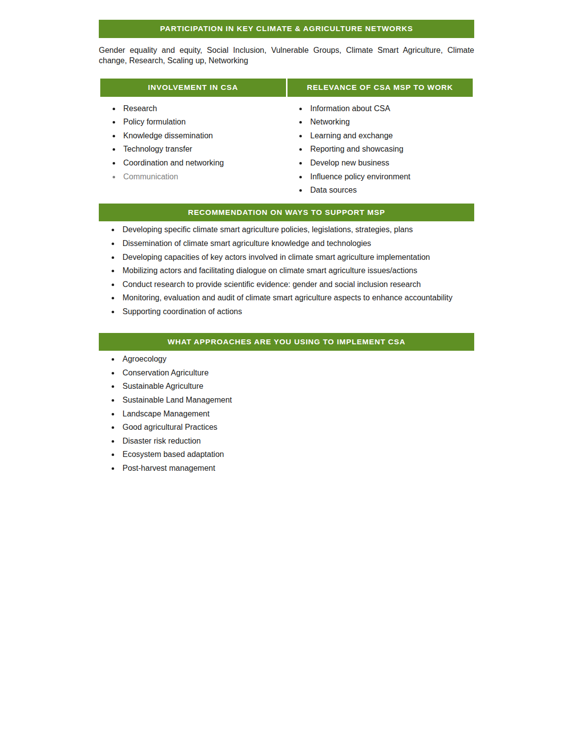Participation in Key Climate & Agriculture Networks
Gender equality and equity, Social Inclusion, Vulnerable Groups, Climate Smart Agriculture, Climate change, Research, Scaling up, Networking
| Involvement in CSA | Relevance of CSA MSP to Work |
| --- | --- |
| Research Policy formulation Knowledge dissemination Technology transfer Coordination and networking Communication | Information about CSA Networking Learning and exchange Reporting and showcasing Develop new business Influence policy environment Data sources |
Recommendation on Ways to Support MSP
Developing specific climate smart agriculture policies, legislations, strategies, plans
Dissemination of climate smart agriculture knowledge and technologies
Developing capacities of key actors involved in climate smart agriculture implementation
Mobilizing actors and facilitating dialogue on climate smart agriculture issues/actions
Conduct research to provide scientific evidence: gender and social inclusion research
Monitoring, evaluation and audit of climate smart agriculture aspects to enhance accountability
Supporting coordination of actions
What Approaches Are You Using to Implement CSA
Agroecology
Conservation Agriculture
Sustainable Agriculture
Sustainable Land Management
Landscape Management
Good agricultural Practices
Disaster risk reduction
Ecosystem based adaptation
Post-harvest management